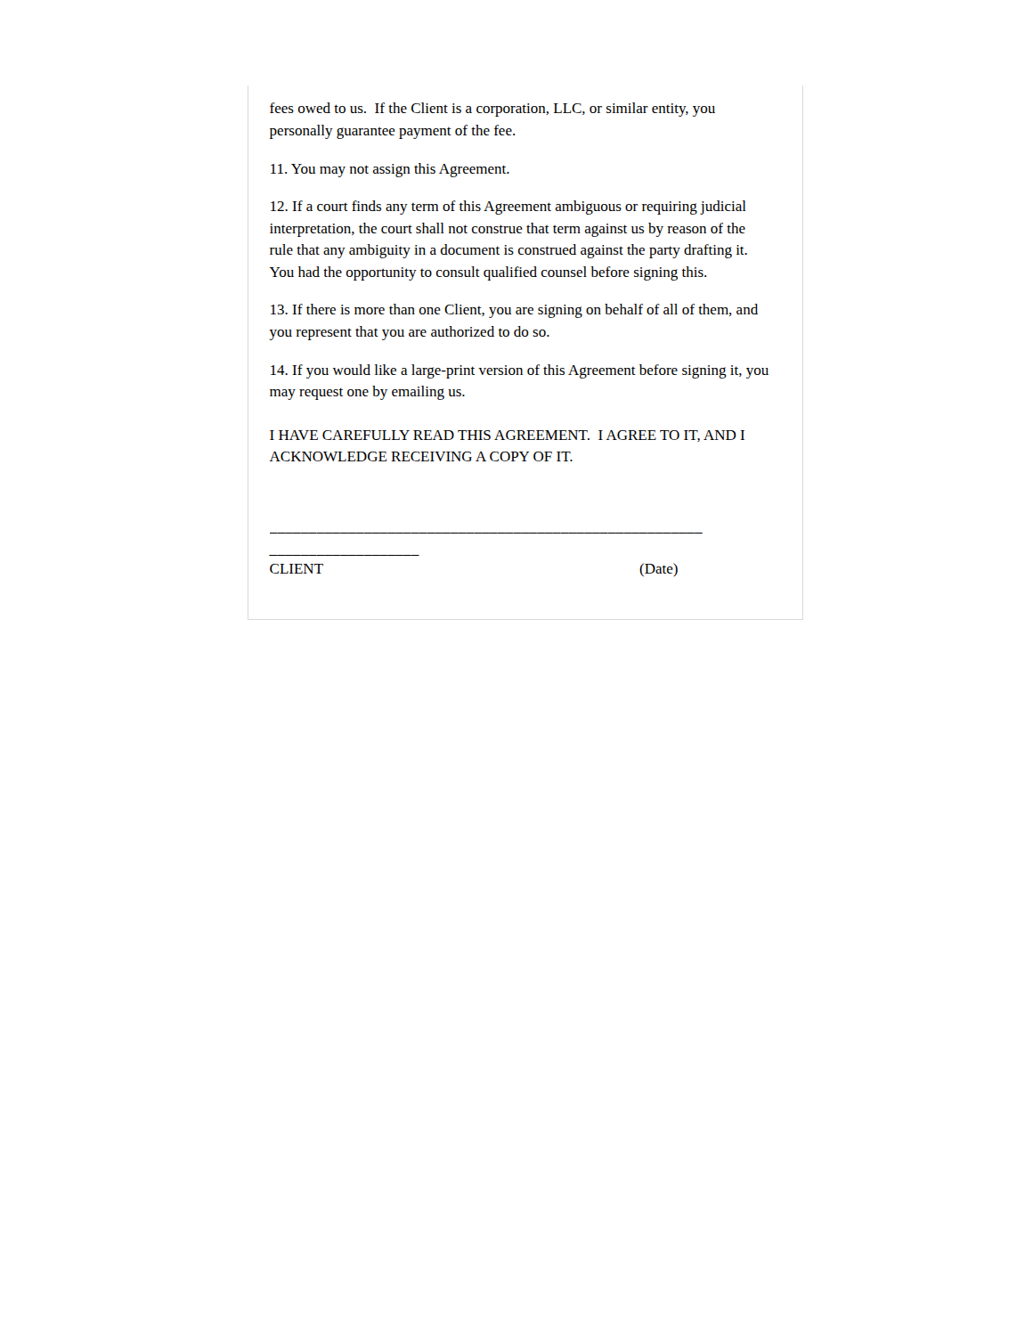fees owed to us. If the Client is a corporation, LLC, or similar entity, you personally guarantee payment of the fee.
11. You may not assign this Agreement.
12. If a court finds any term of this Agreement ambiguous or requiring judicial interpretation, the court shall not construe that term against us by reason of the rule that any ambiguity in a document is construed against the party drafting it. You had the opportunity to consult qualified counsel before signing this.
13. If there is more than one Client, you are signing on behalf of all of them, and you represent that you are authorized to do so.
14. If you would like a large-print version of this Agreement before signing it, you may request one by emailing us.
I HAVE CAREFULLY READ THIS AGREEMENT. I AGREE TO IT, AND I ACKNOWLEDGE RECEIVING A COPY OF IT.
_______________________________________________________
___________________
CLIENT (Date)